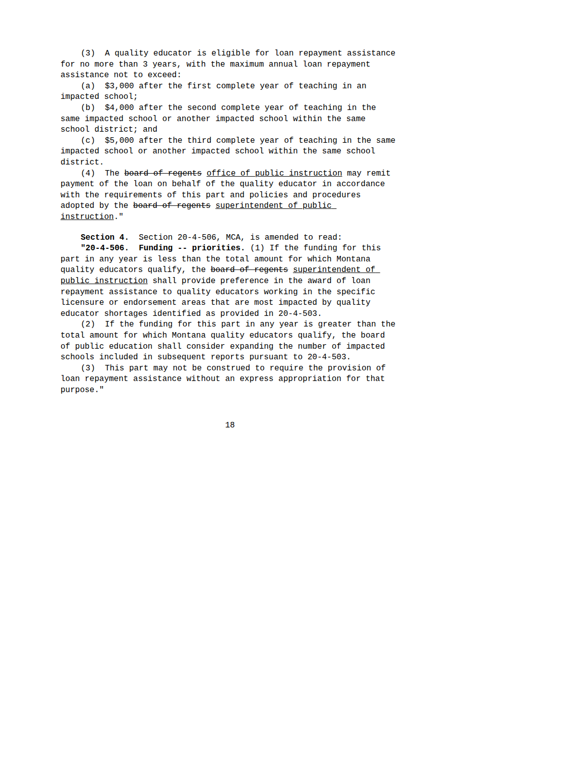(3) A quality educator is eligible for loan repayment assistance for no more than 3 years, with the maximum annual loan repayment assistance not to exceed:
(a) $3,000 after the first complete year of teaching in an impacted school;
(b) $4,000 after the second complete year of teaching in the same impacted school or another impacted school within the same school district; and
(c) $5,000 after the third complete year of teaching in the same impacted school or another impacted school within the same school district.
(4) The board of regents office of public instruction may remit payment of the loan on behalf of the quality educator in accordance with the requirements of this part and policies and procedures adopted by the board of regents superintendent of public instruction."
Section 4. Section 20-4-506, MCA, is amended to read:
"20-4-506. Funding -- priorities. (1) If the funding for this part in any year is less than the total amount for which Montana quality educators qualify, the board of regents superintendent of public instruction shall provide preference in the award of loan repayment assistance to quality educators working in the specific licensure or endorsement areas that are most impacted by quality educator shortages identified as provided in 20-4-503.
(2) If the funding for this part in any year is greater than the total amount for which Montana quality educators qualify, the board of public education shall consider expanding the number of impacted schools included in subsequent reports pursuant to 20-4-503.
(3) This part may not be construed to require the provision of loan repayment assistance without an express appropriation for that purpose."
18